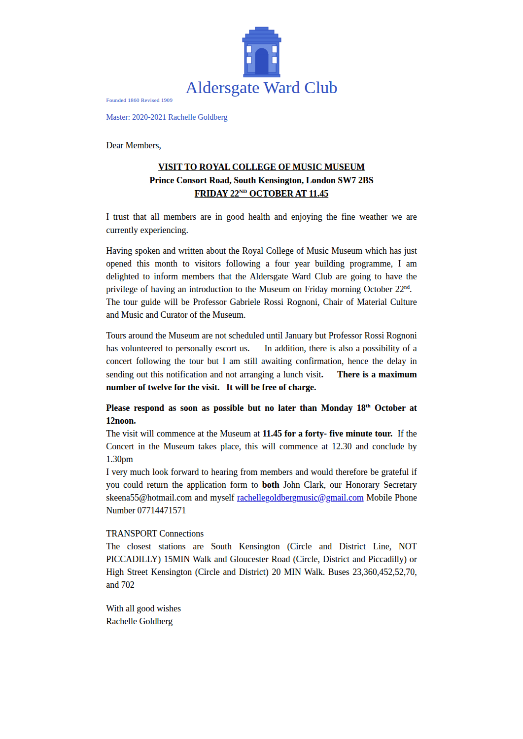Aldersgate Ward Club
Founded 1860 Revised 1909
Master: 2020-2021 Rachelle Goldberg
Dear Members,
VISIT TO ROYAL COLLEGE OF MUSIC MUSEUM
Prince Consort Road, South Kensington, London SW7 2BS
FRIDAY 22ND OCTOBER AT 11.45
I trust that all members are in good health and enjoying the fine weather we are currently experiencing.
Having spoken and written about the Royal College of Music Museum which has just opened this month to visitors following a four year building programme, I am delighted to inform members that the Aldersgate Ward Club are going to have the privilege of having an introduction to the Museum on Friday morning October 22nd. The tour guide will be Professor Gabriele Rossi Rognoni, Chair of Material Culture and Music and Curator of the Museum.
Tours around the Museum are not scheduled until January but Professor Rossi Rognoni has volunteered to personally escort us. In addition, there is also a possibility of a concert following the tour but I am still awaiting confirmation, hence the delay in sending out this notification and not arranging a lunch visit. There is a maximum number of twelve for the visit. It will be free of charge.
Please respond as soon as possible but no later than Monday 18th October at 12noon.
The visit will commence at the Museum at 11.45 for a forty- five minute tour. If the Concert in the Museum takes place, this will commence at 12.30 and conclude by 1.30pm
I very much look forward to hearing from members and would therefore be grateful if you could return the application form to both John Clark, our Honorary Secretary skeena55@hotmail.com and myself rachellegoldbergmusic@gmail.com Mobile Phone Number 07714471571
TRANSPORT Connections
The closest stations are South Kensington (Circle and District Line, NOT PICCADILLY) 15MIN Walk and Gloucester Road (Circle, District and Piccadilly) or High Street Kensington (Circle and District) 20 MIN Walk. Buses 23,360,452,52,70, and 702
With all good wishes
Rachelle Goldberg